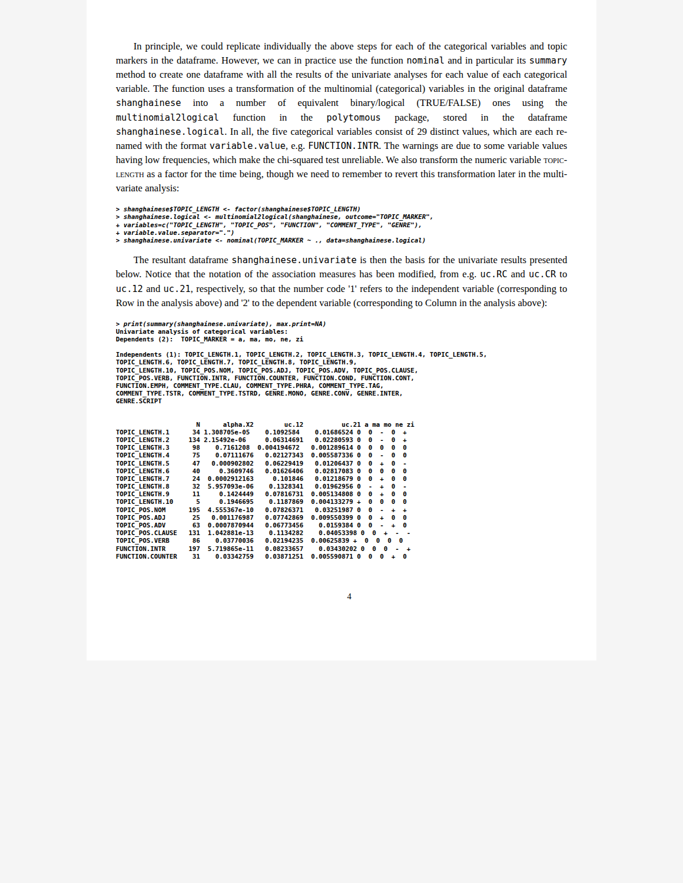In principle, we could replicate individually the above steps for each of the categorical variables and topic markers in the dataframe. However, we can in practice use the function nominal and in particular its summary method to create one dataframe with all the results of the univariate analyses for each value of each categorical variable. The function uses a transformation of the multinomial (categorical) variables in the original dataframe shanghainese into a number of equivalent binary/logical (TRUE/FALSE) ones using the multinomial2logical function in the polytomous package, stored in the dataframe shanghainese.logical. In all, the five categorical variables consist of 29 distinct values, which are each renamed with the format variable.value, e.g. FUNCTION.INTR. The warnings are due to some variable values having low frequencies, which make the chi-squared test unreliable. We also transform the numeric variable topic-length as a factor for the time being, though we need to remember to revert this transformation later in the multivariate analysis:
> shanghainese$TOPIC_LENGTH <- factor(shanghainese$TOPIC_LENGTH)
> shanghainese.logical <- multinomial2logical(shanghainese, outcome="TOPIC_MARKER",
+ variables=c("TOPIC_LENGTH", "TOPIC_POS", "FUNCTION", "COMMENT_TYPE", "GENRE"),
+ variable.value.separator=".")
> shanghainese.univariate <- nominal(TOPIC_MARKER ~ ., data=shanghainese.logical)
The resultant dataframe shanghainese.univariate is then the basis for the univariate results presented below. Notice that the notation of the association measures has been modified, from e.g. uc.RC and uc.CR to uc.12 and uc.21, respectively, so that the number code '1' refers to the independent variable (corresponding to Row in the analysis above) and '2' to the dependent variable (corresponding to Column in the analysis above):
> print(summary(shanghainese.univariate), max.print=NA)
Univariate analysis of categorical variables:
Dependents (2):  TOPIC_MARKER = a, ma, mo, ne, zi

Independents (1): TOPIC_LENGTH.1, TOPIC_LENGTH.2, TOPIC_LENGTH.3, TOPIC_LENGTH.4, TOPIC_LENGTH.5,
TOPIC_LENGTH.6, TOPIC_LENGTH.7, TOPIC_LENGTH.8, TOPIC_LENGTH.9,
TOPIC_LENGTH.10, TOPIC_POS.NOM, TOPIC_POS.ADJ, TOPIC_POS.ADV, TOPIC_POS.CLAUSE,
TOPIC_POS.VERB, FUNCTION.INTR, FUNCTION.COUNTER, FUNCTION.COND, FUNCTION.CONT,
FUNCTION.EMPH, COMMENT_TYPE.CLAU, COMMENT_TYPE.PHRA, COMMENT_TYPE.TAG,
COMMENT_TYPE.TSTR, COMMENT_TYPE.TSTRD, GENRE.MONO, GENRE.CONV, GENRE.INTER,
GENRE.SCRIPT


                     N      alpha.X2        uc.12          uc.21 a ma mo ne zi
TOPIC_LENGTH.1      34 1.308705e-05    0.1092584    0.01686524 0  0  -  0  +
TOPIC_LENGTH.2     134 2.15492e-06     0.06314691   0.02280593 0  0  -  0  +
TOPIC_LENGTH.3      98    0.7161208  0.004194672   0.001289614 0  0  0  0  0
TOPIC_LENGTH.4      75    0.07111676   0.02127343  0.005587336 0  0  -  0  0
TOPIC_LENGTH.5      47   0.000902802   0.06229419   0.01206437 0  0  +  0  -
TOPIC_LENGTH.6      40     0.3609746   0.01626406   0.02817083 0  0  0  0  0
TOPIC_LENGTH.7      24  0.0002912163     0.101846   0.01218679 0  0  +  0  0
TOPIC_LENGTH.8      32  5.957093e-06    0.1328341   0.01962956 0  -  +  0  -
TOPIC_LENGTH.9      11     0.1424449   0.07816731  0.005134808 0  0  +  0  0
TOPIC_LENGTH.10      5     0.1946695    0.1187869  0.004133279 +  0  0  0  0
TOPIC_POS.NOM      195  4.555367e-10   0.07826371   0.03251987 0  0  -  +  +
TOPIC_POS.ADJ       25   0.001176987   0.07742869  0.009550399 0  0  +  0  0
TOPIC_POS.ADV       63  0.0007870944   0.06773456    0.0159384 0  0  -  +  0
TOPIC_POS.CLAUSE   131  1.042881e-13    0.1134282    0.04053398 0  0  +  -  -
TOPIC_POS.VERB      86    0.03770036   0.02194235  0.00625839 +  0  0  0  0
FUNCTION.INTR      197  5.719865e-11   0.08233657    0.03430202 0  0  0  -  +
FUNCTION.COUNTER    31    0.03342759   0.03871251  0.005590871 0  0  0  +  0
4